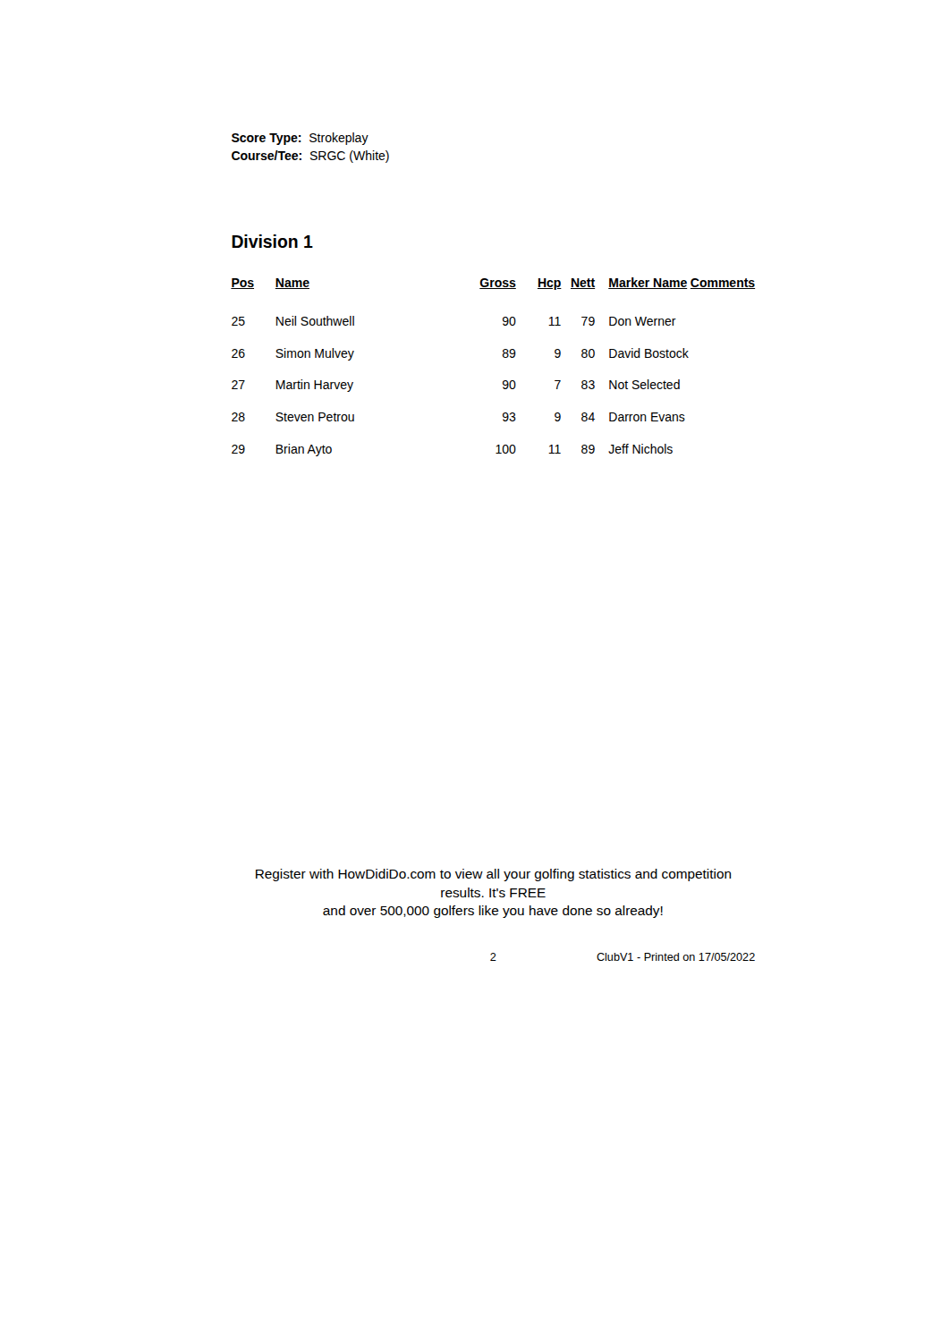Score Type: Strokeplay
Course/Tee: SRGC (White)
Division 1
| Pos | Name | Gross | Hcp | Nett | Marker Name | Comments |
| --- | --- | --- | --- | --- | --- | --- |
| 25 | Neil Southwell | 90 | 11 | 79 | Don Werner | |
| 26 | Simon Mulvey | 89 | 9 | 80 | David Bostock | |
| 27 | Martin Harvey | 90 | 7 | 83 | Not Selected | |
| 28 | Steven Petrou | 93 | 9 | 84 | Darron Evans | |
| 29 | Brian Ayto | 100 | 11 | 89 | Jeff Nichols | |
Register with HowDidiDo.com to view all your golfing statistics and competition results. It's FREE
and over 500,000 golfers like you have done so already!
2 ClubV1 - Printed on 17/05/2022